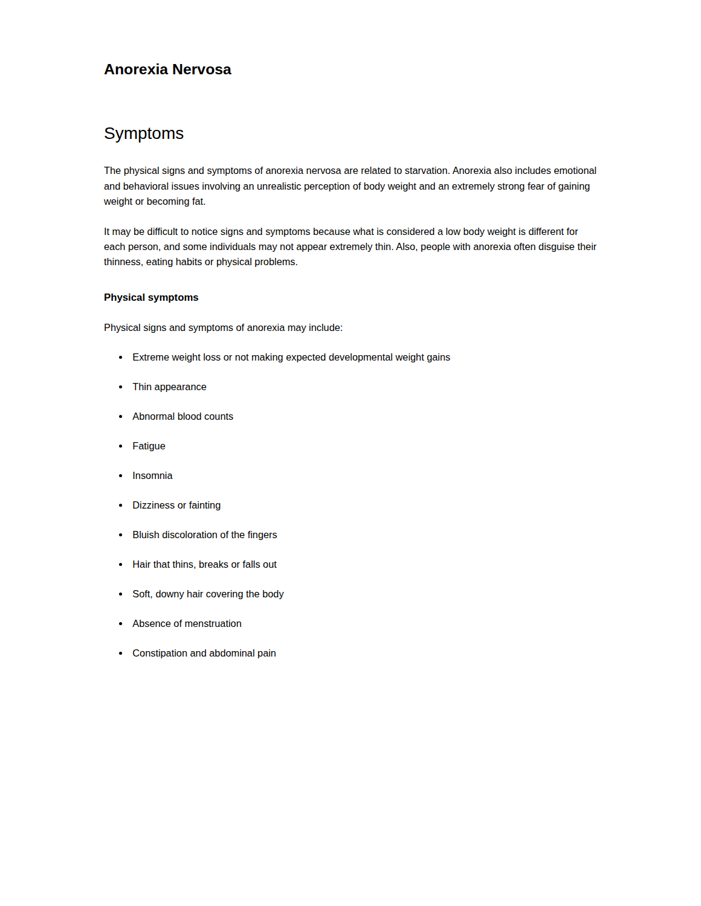Anorexia Nervosa
Symptoms
The physical signs and symptoms of anorexia nervosa are related to starvation. Anorexia also includes emotional and behavioral issues involving an unrealistic perception of body weight and an extremely strong fear of gaining weight or becoming fat.
It may be difficult to notice signs and symptoms because what is considered a low body weight is different for each person, and some individuals may not appear extremely thin. Also, people with anorexia often disguise their thinness, eating habits or physical problems.
Physical symptoms
Physical signs and symptoms of anorexia may include:
Extreme weight loss or not making expected developmental weight gains
Thin appearance
Abnormal blood counts
Fatigue
Insomnia
Dizziness or fainting
Bluish discoloration of the fingers
Hair that thins, breaks or falls out
Soft, downy hair covering the body
Absence of menstruation
Constipation and abdominal pain